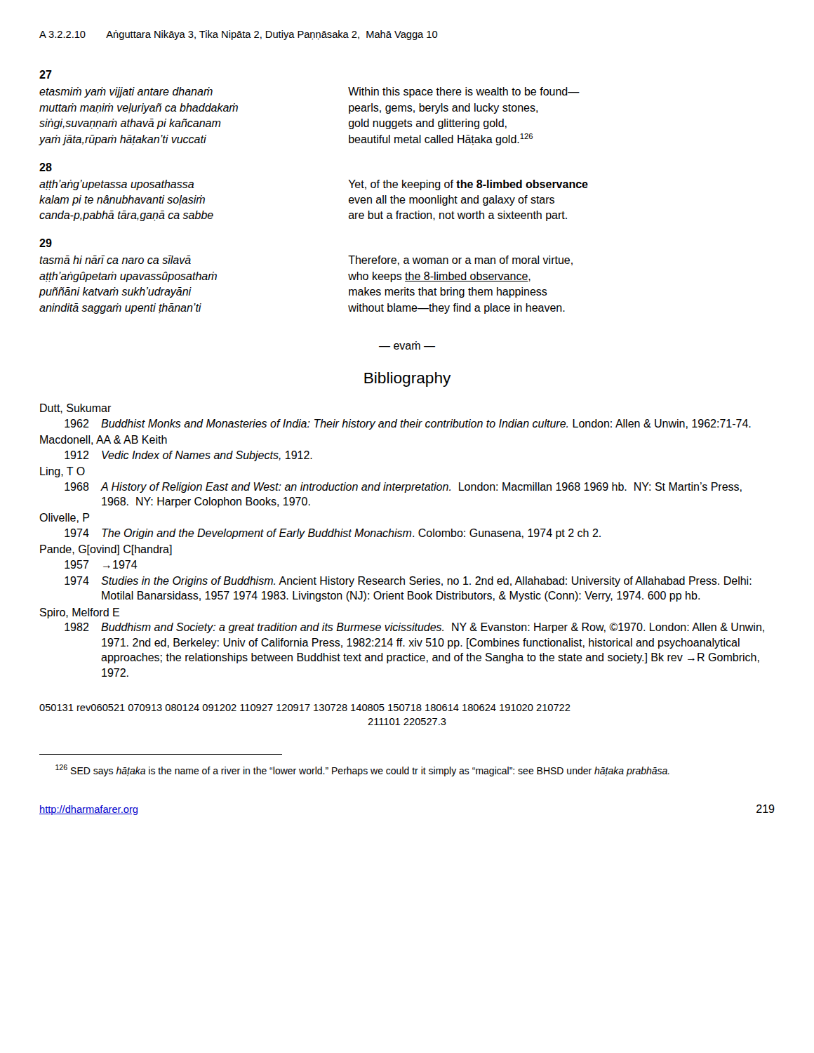A 3.2.2.10
Aṅguttara Nikāya 3, Tika Nipāta 2, Dutiya Paṇṇāsaka 2, Mahā Vagga 10
27
| etasmiṁ yaṁ vijjati antare dhanaṁ | Within this space there is wealth to be found— |
| muttaṁ maṇiṁ veḷuriyañ ca bhaddakaṁ | pearls, gems, beryls and lucky stones, |
| siṅgi,suvaṇṇaṁ athavā pi kañcanam | gold nuggets and glittering gold, |
| yaṁ jāta,rūpaṁ hāṭakan’ti vuccati | beautiful metal called Hāṭaka gold. 126 |
28
| aṭṭh’aṅg’upetassa uposathassa | Yet, of the keeping of the 8-limbed observance |
| kalam pi te nânubhavanti soḷasiṁ | even all the moonlight and galaxy of stars |
| canda-p,pabhā tāra,gaṇā ca sabbe | are but a fraction, not worth a sixteenth part. |
29
| tasmā hi nārī ca naro ca sīlavā | Therefore, a woman or a man of moral virtue, |
| aṭṭh’aṅgûpetaṁ upavassûposathaṁ | who keeps the 8-limbed observance , |
| puññāni katvaṁ sukh’udrayāni | makes merits that bring them happiness |
| aninditā saggaṁ upenti ṭhānan’ti | without blame—they find a place in heaven. |
— evaṁ —
Bibliography
Dutt, Sukumar
1962
Buddhist Monks and Monasteries of India: Their history and their contribution to Indian culture. London: Allen & Unwin, 1962:71-74.
Macdonell, AA & AB Keith
1912
Vedic Index of Names and Subjects, 1912.
Ling, T O
1968
A History of Religion East and West: an introduction and interpretation. London: Macmillan 1968 1969 hb. NY: St Martin’s Press, 1968. NY: Harper Colophon Books, 1970.
Olivelle, P
1974
The Origin and the Development of Early Buddhist Monachism. Colombo: Gunasena, 1974 pt 2 ch 2.
Pande, G[ovind] C[handra]
1957
→1974
1974
Studies in the Origins of Buddhism. Ancient History Research Series, no 1. 2nd ed, Allahabad: University of Allahabad Press. Delhi: Motilal Banarsidass, 1957 1974 1983. Livingston (NJ): Orient Book Distributors, & Mystic (Conn): Verry, 1974. 600 pp hb.
Spiro, Melford E
1982
Buddhism and Society: a great tradition and its Burmese vicissitudes. NY & Evanston: Harper & Row, ©1970. London: Allen & Unwin, 1971. 2nd ed, Berkeley: Univ of California Press, 1982:214 ff. xiv 510 pp. [Combines functionalist, historical and psychoanalytical approaches; the relationships between Buddhist text and practice, and of the Sangha to the state and society.] Bk rev →R Gombrich, 1972.
050131 rev060521 070913 080124 091202 110927 120917 130728 140805 150718 180614 180624 191020 210722 211101 220527.3
126 SED says hāṭaka is the name of a river in the “lower world.” Perhaps we could tr it simply as “magical”: see BHSD under hāṭaka prabhāsa.
http://dharmafarer.org 219